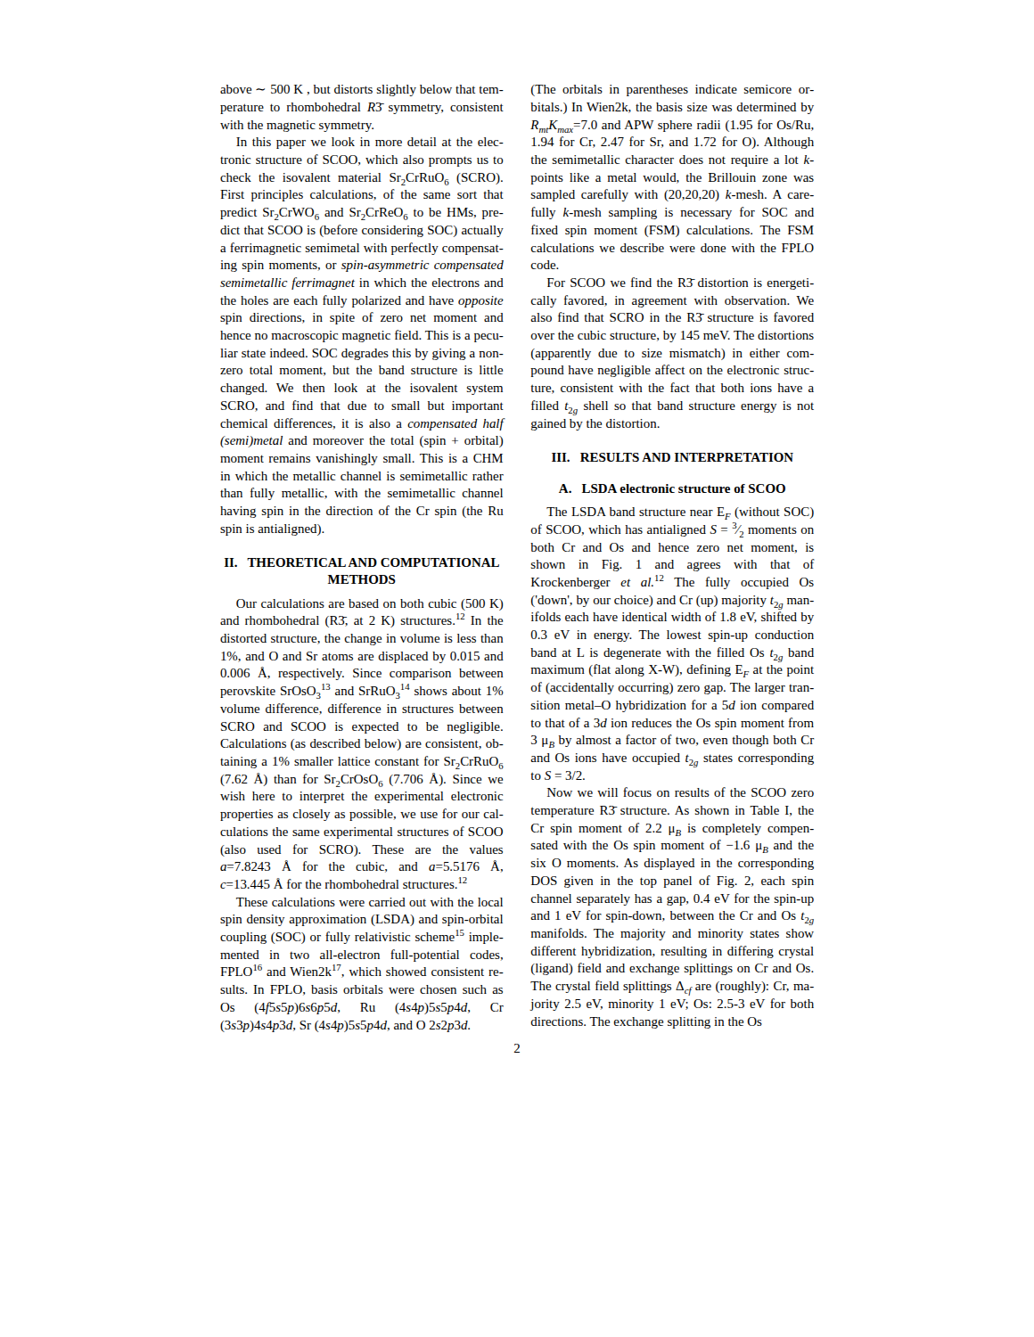above ∼ 500 K , but distorts slightly below that temperature to rhombohedral R3̄ symmetry, consistent with the magnetic symmetry.
In this paper we look in more detail at the electronic structure of SCOO, which also prompts us to check the isovalent material Sr2CrRuO6 (SCRO). First principles calculations, of the same sort that predict Sr2CrWO6 and Sr2CrReO6 to be HMs, predict that SCOO is (before considering SOC) actually a ferrimagnetic semimetal with perfectly compensating spin moments, or spin-asymmetric compensated semimetallic ferrimagnet in which the electrons and the holes are each fully polarized and have opposite spin directions, in spite of zero net moment and hence no macroscopic magnetic field. This is a peculiar state indeed. SOC degrades this by giving a nonzero total moment, but the band structure is little changed. We then look at the isovalent system SCRO, and find that due to small but important chemical differences, it is also a compensated half (semi)metal and moreover the total (spin + orbital) moment remains vanishingly small. This is a CHM in which the metallic channel is semimetallic rather than fully metallic, with the semimetallic channel having spin in the direction of the Cr spin (the Ru spin is antialigned).
II. THEORETICAL AND COMPUTATIONAL METHODS
Our calculations are based on both cubic (500 K) and rhombohedral (R3̄, at 2 K) structures.12 In the distorted structure, the change in volume is less than 1%, and O and Sr atoms are displaced by 0.015 and 0.006 Å, respectively. Since comparison between perovskite SrOsO313 and SrRuO314 shows about 1% volume difference, difference in structures between SCRO and SCOO is expected to be negligible. Calculations (as described below) are consistent, obtaining a 1% smaller lattice constant for Sr2CrRuO6 (7.62 Å) than for Sr2CrOsO6 (7.706 Å). Since we wish here to interpret the experimental electronic properties as closely as possible, we use for our calculations the same experimental structures of SCOO (also used for SCRO). These are the values a=7.8243 Å for the cubic, and a=5.5176 Å, c=13.445 Å for the rhombohedral structures.12
These calculations were carried out with the local spin density approximation (LSDA) and spin-orbital coupling (SOC) or fully relativistic scheme15 implemented in two all-electron full-potential codes, FPLO16 and Wien2k17, which showed consistent results. In FPLO, basis orbitals were chosen such as Os (4f5s5p)6s6p5d, Ru (4s4p)5s5p4d, Cr (3s3p)4s4p3d, Sr (4s4p)5s5p4d, and O 2s2p3d.
(The orbitals in parentheses indicate semicore orbitals.) In Wien2k, the basis size was determined by RmtKmax=7.0 and APW sphere radii (1.95 for Os/Ru, 1.94 for Cr, 2.47 for Sr, and 1.72 for O). Although the semimetallic character does not require a lot k-points like a metal would, the Brillouin zone was sampled carefully with (20,20,20) k-mesh. A carefully k-mesh sampling is necessary for SOC and fixed spin moment (FSM) calculations. The FSM calculations we describe were done with the FPLO code.
For SCOO we find the R3̄ distortion is energetically favored, in agreement with observation. We also find that SCRO in the R3̄ structure is favored over the cubic structure, by 145 meV. The distortions (apparently due to size mismatch) in either compound have negligible affect on the electronic structure, consistent with the fact that both ions have a filled t2g shell so that band structure energy is not gained by the distortion.
III. RESULTS AND INTERPRETATION
A. LSDA electronic structure of SCOO
The LSDA band structure near EF (without SOC) of SCOO, which has antialigned S = 3⁄2 moments on both Cr and Os and hence zero net moment, is shown in Fig. 1 and agrees with that of Krockenberger et al. 12 The fully occupied Os ('down', by our choice) and Cr (up) majority t2g manifolds each have identical width of 1.8 eV, shifted by 0.3 eV in energy. The lowest spin-up conduction band at L is degenerate with the filled Os t2g band maximum (flat along X-W), defining EF at the point of (accidentally occurring) zero gap. The larger transition metal–O hybridization for a 5d ion compared to that of a 3d ion reduces the Os spin moment from 3 μB by almost a factor of two, even though both Cr and Os ions have occupied t2g states corresponding to S = 3/2.
Now we will focus on results of the SCOO zero temperature R3̄ structure. As shown in Table I, the Cr spin moment of 2.2 μB is completely compensated with the Os spin moment of −1.6 μB and the six O moments. As displayed in the corresponding DOS given in the top panel of Fig. 2, each spin channel separately has a gap, 0.4 eV for the spin-up and 1 eV for spin-down, between the Cr and Os t2g manifolds. The majority and minority states show different hybridization, resulting in differing crystal (ligand) field and exchange splittings on Cr and Os. The crystal field splittings Δcf are (roughly): Cr, majority 2.5 eV, minority 1 eV; Os: 2.5-3 eV for both directions. The exchange splitting in the Os
2